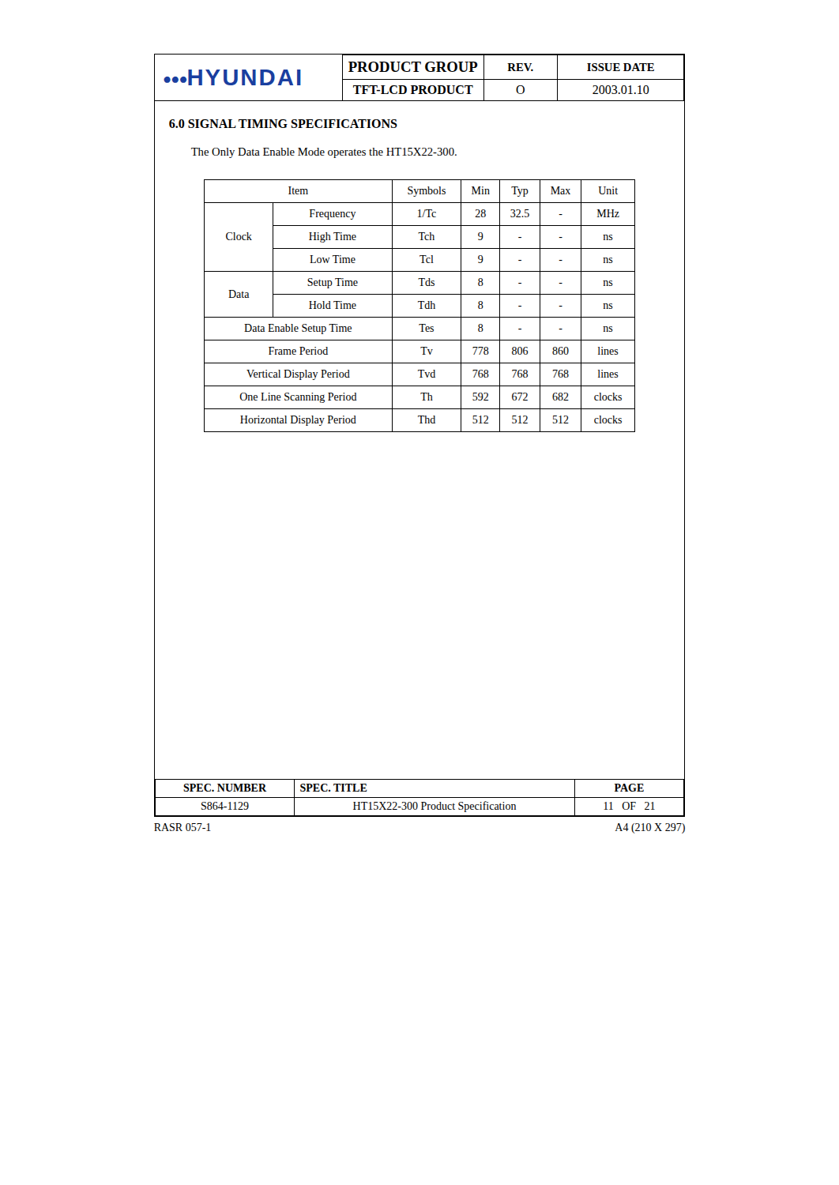| ●●● HYUNDAI | PRODUCT GROUP | REV. | ISSUE DATE |
| TFT-LCD PRODUCT | O | 2003.01.10 |
6.0 SIGNAL TIMING SPECIFICATIONS
The Only Data Enable Mode operates the HT15X22-300.
| Item | Symbols | Min | Typ | Max | Unit |
| --- | --- | --- | --- | --- | --- |
| Clock | Frequency | 1/Tc | 28 | 32.5 | - | MHz |
| High Time | Tch | 9 | - | - | ns |
| Low Time | Tcl | 9 | - | - | ns |
| Data | Setup Time | Tds | 8 | - | - | ns |
| Hold Time | Tdh | 8 | - | - | ns |
| Data Enable Setup Time | Tes | 8 | - | - | ns |
| Frame Period | Tv | 778 | 806 | 860 | lines |
| Vertical Display Period | Tvd | 768 | 768 | 768 | lines |
| One Line Scanning Period | Th | 592 | 672 | 682 | clocks |
| Horizontal Display Period | Thd | 512 | 512 | 512 | clocks |
| SPEC. NUMBER | SPEC. TITLE | PAGE |
| S864-1129 | HT15X22-300 Product Specification | 11 OF 21 |
RASR 057-1 A4 (210 X 297)